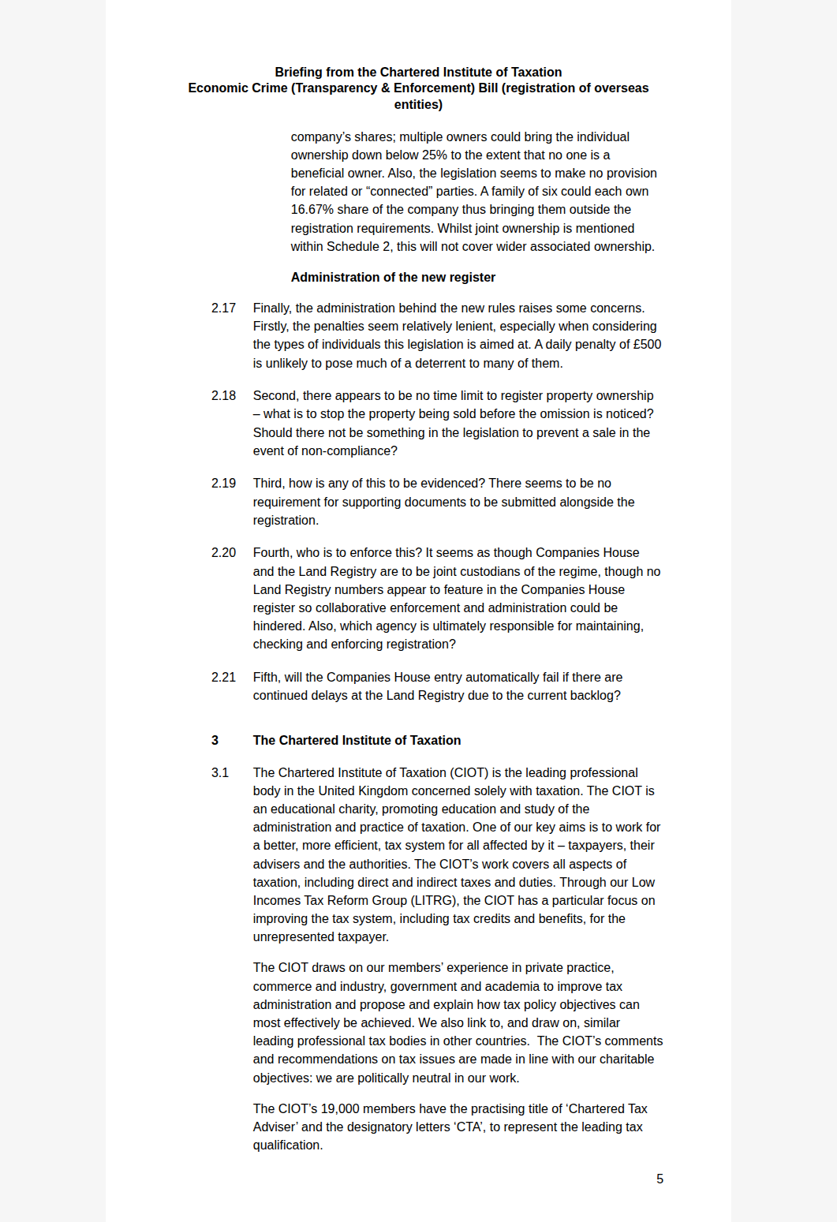Briefing from the Chartered Institute of Taxation
Economic Crime (Transparency & Enforcement) Bill (registration of overseas entities)
company’s shares; multiple owners could bring the individual ownership down below 25% to the extent that no one is a beneficial owner. Also, the legislation seems to make no provision for related or “connected” parties. A family of six could each own 16.67% share of the company thus bringing them outside the registration requirements. Whilst joint ownership is mentioned within Schedule 2, this will not cover wider associated ownership.
Administration of the new register
2.17
Finally, the administration behind the new rules raises some concerns. Firstly, the penalties seem relatively lenient, especially when considering the types of individuals this legislation is aimed at. A daily penalty of £500 is unlikely to pose much of a deterrent to many of them.
2.18
Second, there appears to be no time limit to register property ownership – what is to stop the property being sold before the omission is noticed? Should there not be something in the legislation to prevent a sale in the event of non-compliance?
2.19
Third, how is any of this to be evidenced? There seems to be no requirement for supporting documents to be submitted alongside the registration.
2.20
Fourth, who is to enforce this? It seems as though Companies House and the Land Registry are to be joint custodians of the regime, though no Land Registry numbers appear to feature in the Companies House register so collaborative enforcement and administration could be hindered. Also, which agency is ultimately responsible for maintaining, checking and enforcing registration?
2.21
Fifth, will the Companies House entry automatically fail if there are continued delays at the Land Registry due to the current backlog?
3 The Chartered Institute of Taxation
3.1
The Chartered Institute of Taxation (CIOT) is the leading professional body in the United Kingdom concerned solely with taxation. The CIOT is an educational charity, promoting education and study of the administration and practice of taxation. One of our key aims is to work for a better, more efficient, tax system for all affected by it – taxpayers, their advisers and the authorities. The CIOT’s work covers all aspects of taxation, including direct and indirect taxes and duties. Through our Low Incomes Tax Reform Group (LITRG), the CIOT has a particular focus on improving the tax system, including tax credits and benefits, for the unrepresented taxpayer.
The CIOT draws on our members’ experience in private practice, commerce and industry, government and academia to improve tax administration and propose and explain how tax policy objectives can most effectively be achieved. We also link to, and draw on, similar leading professional tax bodies in other countries. The CIOT’s comments and recommendations on tax issues are made in line with our charitable objectives: we are politically neutral in our work.
The CIOT’s 19,000 members have the practising title of ‘Chartered Tax Adviser’ and the designatory letters ‘CTA’, to represent the leading tax qualification.
5